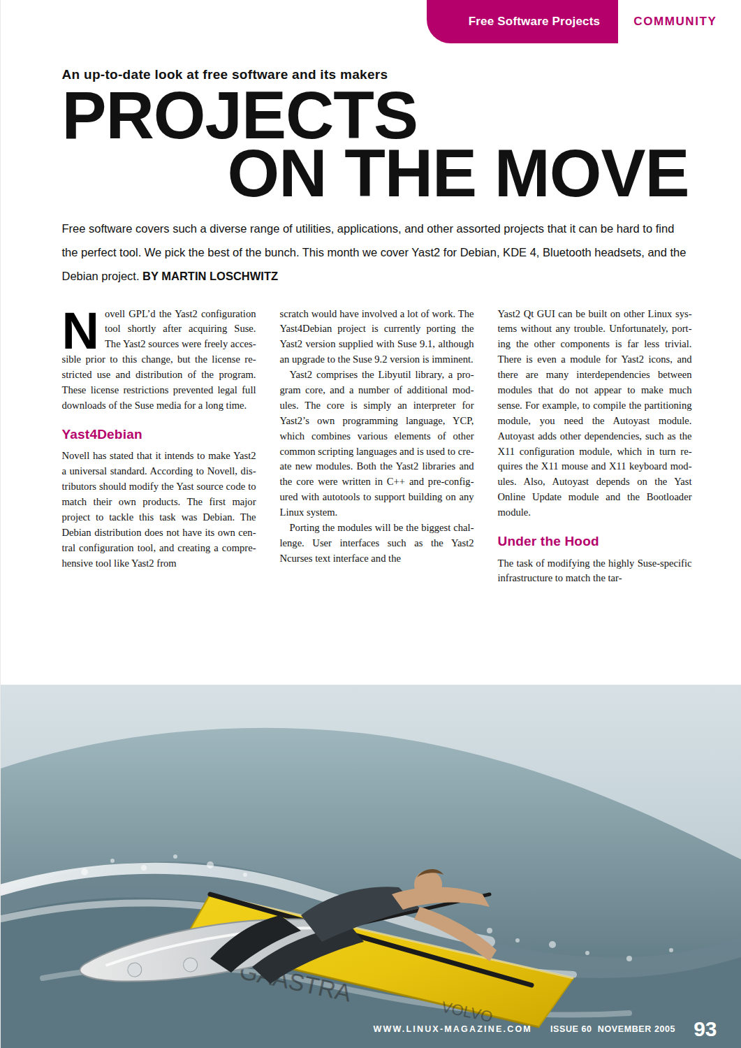Free Software Projects
COMMUNITY
An up-to-date look at free software and its makers
PROJECTS ON THE MOVE
Free software covers such a diverse range of utilities, applications, and other assorted projects that it can be hard to find the perfect tool. We pick the best of the bunch. This month we cover Yast2 for Debian, KDE 4, Bluetooth headsets, and the Debian project. BY MARTIN LOSCHWITZ
Novell GPL’d the Yast2 configuration tool shortly after acquiring Suse. The Yast2 sources were freely accessible prior to this change, but the license restricted use and distribution of the program. These license restrictions prevented legal full downloads of the Suse media for a long time.
Yast4Debian
Novell has stated that it intends to make Yast2 a universal standard. According to Novell, distributors should modify the Yast source code to match their own products. The first major project to tackle this task was Debian. The Debian distribution does not have its own central configuration tool, and creating a comprehensive tool like Yast2 from
scratch would have involved a lot of work. The Yast4Debian project is currently porting the Yast2 version supplied with Suse 9.1, although an upgrade to the Suse 9.2 version is imminent.
Yast2 comprises the Libyutil library, a program core, and a number of additional modules. The core is simply an interpreter for Yast2’s own programming language, YCP, which combines various elements of other common scripting languages and is used to create new modules. Both the Yast2 libraries and the core were written in C++ and pre-configured with autotools to support building on any Linux system.
Porting the modules will be the biggest challenge. User interfaces such as the Yast2 Ncurses text interface and the
Yast2 Qt GUI can be built on other Linux systems without any trouble. Unfortunately, porting the other components is far less trivial. There is even a module for Yast2 icons, and there are many interdependencies between modules that do not appear to make much sense. For example, to compile the partitioning module, you need the Autoyast module. Autoyast adds other dependencies, such as the X11 configuration module, which in turn requires the X11 mouse and X11 keyboard modules. Also, Autoyast depends on the Yast Online Update module and the Bootloader module.
Under the Hood
The task of modifying the highly Suse-specific infrastructure to match the tar-
GAASTRA VOLVO
WWW.LINUX-MAGAZINE.COM ISSUE 60 NOVEMBER 2005 93